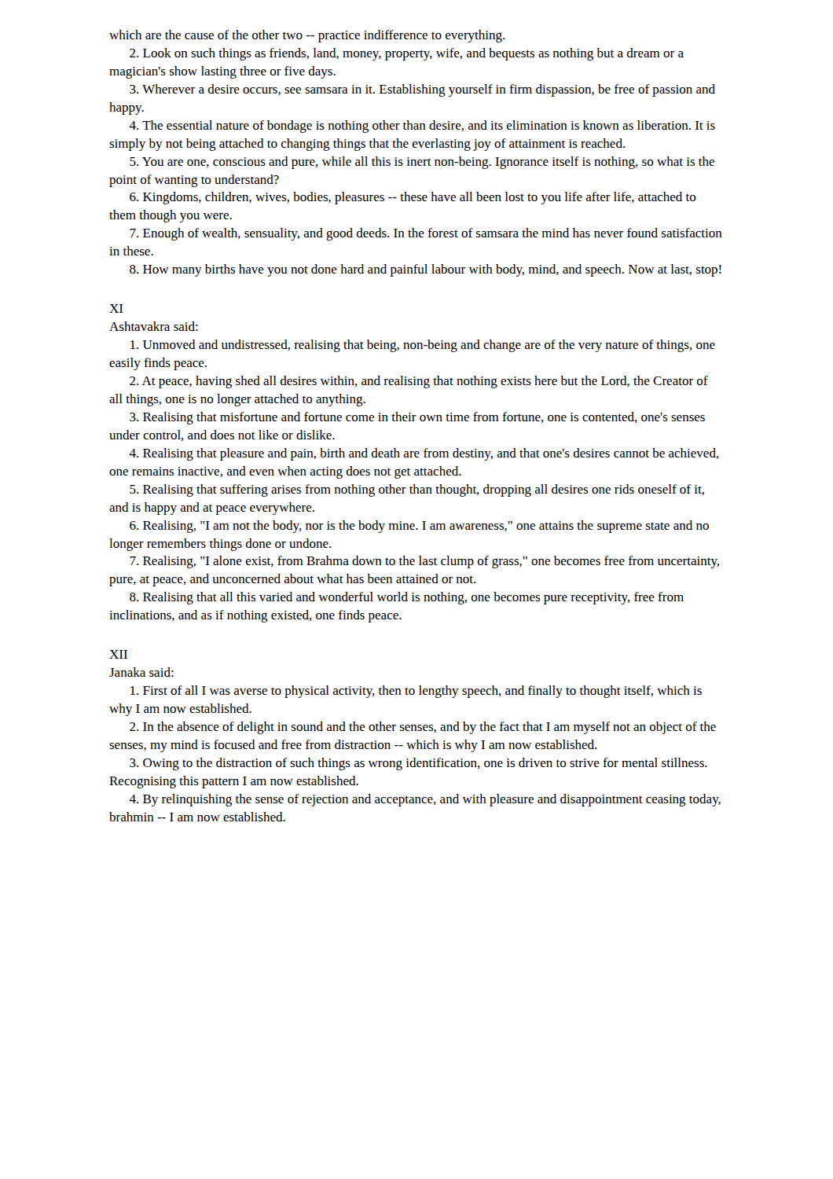which are the cause of the other two -- practice indifference to everything.
2. Look on such things as friends, land, money, property, wife, and bequests as nothing but a dream or a magician's show lasting three or five days.
3. Wherever a desire occurs, see samsara in it. Establishing yourself in firm dispassion, be free of passion and happy.
4. The essential nature of bondage is nothing other than desire, and its elimination is known as liberation. It is simply by not being attached to changing things that the everlasting joy of attainment is reached.
5. You are one, conscious and pure, while all this is inert non-being. Ignorance itself is nothing, so what is the point of wanting to understand?
6. Kingdoms, children, wives, bodies, pleasures -- these have all been lost to you life after life, attached to them though you were.
7. Enough of wealth, sensuality, and good deeds. In the forest of samsara the mind has never found satisfaction in these.
8. How many births have you not done hard and painful labour with body, mind, and speech. Now at last, stop!
XI
Ashtavakra said:
1. Unmoved and undistressed, realising that being, non-being and change are of the very nature of things, one easily finds peace.
2. At peace, having shed all desires within, and realising that nothing exists here but the Lord, the Creator of all things, one is no longer attached to anything.
3. Realising that misfortune and fortune come in their own time from fortune, one is contented, one's senses under control, and does not like or dislike.
4. Realising that pleasure and pain, birth and death are from destiny, and that one's desires cannot be achieved, one remains inactive, and even when acting does not get attached.
5. Realising that suffering arises from nothing other than thought, dropping all desires one rids oneself of it, and is happy and at peace everywhere.
6. Realising, "I am not the body, nor is the body mine. I am awareness," one attains the supreme state and no longer remembers things done or undone.
7. Realising, "I alone exist, from Brahma down to the last clump of grass," one becomes free from uncertainty, pure, at peace, and unconcerned about what has been attained or not.
8. Realising that all this varied and wonderful world is nothing, one becomes pure receptivity, free from inclinations, and as if nothing existed, one finds peace.
XII
Janaka said:
1. First of all I was averse to physical activity, then to lengthy speech, and finally to thought itself, which is why I am now established.
2. In the absence of delight in sound and the other senses, and by the fact that I am myself not an object of the senses, my mind is focused and free from distraction -- which is why I am now established.
3. Owing to the distraction of such things as wrong identification, one is driven to strive for mental stillness. Recognising this pattern I am now established.
4. By relinquishing the sense of rejection and acceptance, and with pleasure and disappointment ceasing today, brahmin -- I am now established.